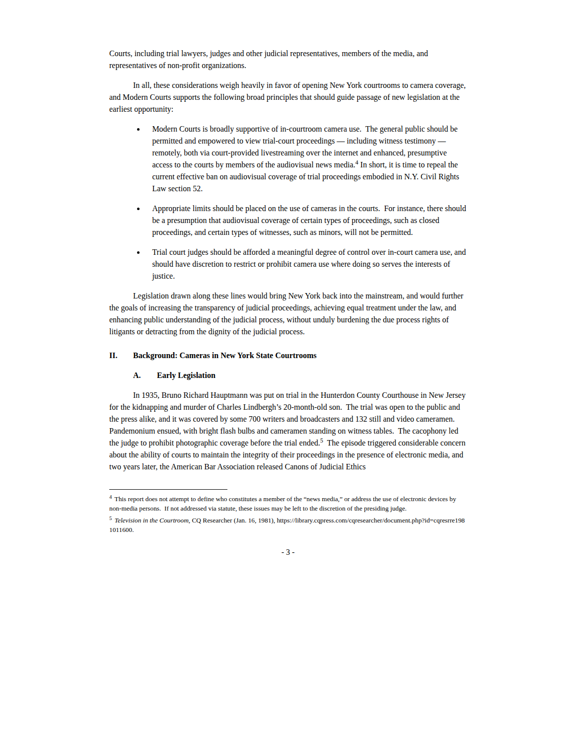Courts, including trial lawyers, judges and other judicial representatives, members of the media, and representatives of non-profit organizations.
In all, these considerations weigh heavily in favor of opening New York courtrooms to camera coverage, and Modern Courts supports the following broad principles that should guide passage of new legislation at the earliest opportunity:
Modern Courts is broadly supportive of in-courtroom camera use. The general public should be permitted and empowered to view trial-court proceedings — including witness testimony — remotely, both via court-provided livestreaming over the internet and enhanced, presumptive access to the courts by members of the audiovisual news media.4 In short, it is time to repeal the current effective ban on audiovisual coverage of trial proceedings embodied in N.Y. Civil Rights Law section 52.
Appropriate limits should be placed on the use of cameras in the courts. For instance, there should be a presumption that audiovisual coverage of certain types of proceedings, such as closed proceedings, and certain types of witnesses, such as minors, will not be permitted.
Trial court judges should be afforded a meaningful degree of control over in-court camera use, and should have discretion to restrict or prohibit camera use where doing so serves the interests of justice.
Legislation drawn along these lines would bring New York back into the mainstream, and would further the goals of increasing the transparency of judicial proceedings, achieving equal treatment under the law, and enhancing public understanding of the judicial process, without unduly burdening the due process rights of litigants or detracting from the dignity of the judicial process.
II. Background: Cameras in New York State Courtrooms
A. Early Legislation
In 1935, Bruno Richard Hauptmann was put on trial in the Hunterdon County Courthouse in New Jersey for the kidnapping and murder of Charles Lindbergh’s 20-month-old son. The trial was open to the public and the press alike, and it was covered by some 700 writers and broadcasters and 132 still and video cameramen. Pandemonium ensued, with bright flash bulbs and cameramen standing on witness tables. The cacophony led the judge to prohibit photographic coverage before the trial ended.5 The episode triggered considerable concern about the ability of courts to maintain the integrity of their proceedings in the presence of electronic media, and two years later, the American Bar Association released Canons of Judicial Ethics
4 This report does not attempt to define who constitutes a member of the “news media,” or address the use of electronic devices by non-media persons. If not addressed via statute, these issues may be left to the discretion of the presiding judge.
5 Television in the Courtroom, CQ Researcher (Jan. 16, 1981), https://library.cqpress.com/cqresearcher/document.php?id=cqresrre1981011600.
- 3 -